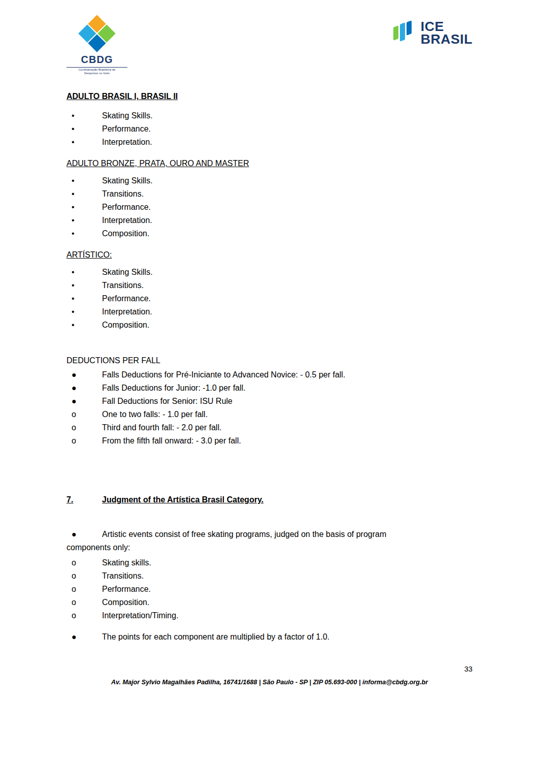CBDG
Confederação Brasileira de
Desportos no Gelo
ICE BRASIL
ADULTO BRASIL I, BRASIL II
•Skating Skills.
•Performance.
•Interpretation.
ADULTO BRONZE, PRATA, OURO AND MASTER
•Skating Skills.
•Transitions.
•Performance.
•Interpretation.
•Composition.
ARTÍSTICO:
•Skating Skills.
•Transitions.
•Performance.
•Interpretation.
•Composition.
DEDUCTIONS PER FALL
●Falls Deductions for Pré-Iniciante to Advanced Novice: - 0.5 per fall.
●Falls Deductions for Junior: -1.0 per fall.
●Fall Deductions for Senior: ISU Rule
oOne to two falls: - 1.0 per fall.
oThird and fourth fall: - 2.0 per fall.
oFrom the fifth fall onward: - 3.0 per fall.
7. Judgment of the Artística Brasil Category.
●Artistic events consist of free skating programs, judged on the basis of program
components only:
oSkating skills.
oTransitions.
oPerformance.
oComposition.
oInterpretation/Timing.
●The points for each component are multiplied by a factor of 1.0.
33
Av. Major Sylvio Magalhães Padilha, 16741/1688 | São Paulo - SP | ZIP 05.693-000 | informa@cbdg.org.br